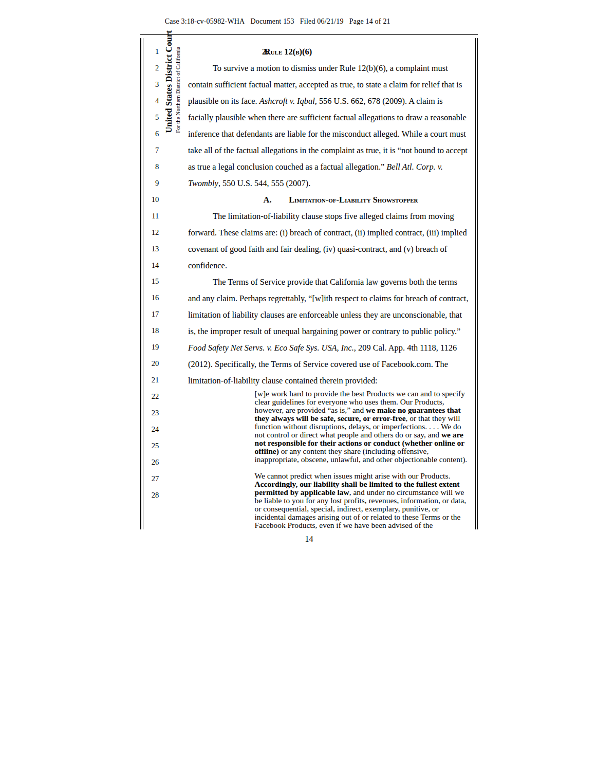Case 3:18-cv-05982-WHA Document 153 Filed 06/21/19 Page 14 of 21
1
2
3
4
5
6
7
8
9
10
11
12
13
14
15
16
17
18
19
20
21
22
23
24
25
26
27
28
United States District Court
For the Northern District of California
2. Rule 12(b)(6)
To survive a motion to dismiss under Rule 12(b)(6), a complaint must contain sufficient factual matter, accepted as true, to state a claim for relief that is plausible on its face. Ashcroft v. Iqbal, 556 U.S. 662, 678 (2009). A claim is facially plausible when there are sufficient factual allegations to draw a reasonable inference that defendants are liable for the misconduct alleged. While a court must take all of the factual allegations in the complaint as true, it is “not bound to accept as true a legal conclusion couched as a factual allegation.” Bell Atl. Corp. v. Twombly, 550 U.S. 544, 555 (2007).
A. Limitation-of-Liability Showstopper
The limitation-of-liability clause stops five alleged claims from moving forward. These claims are: (i) breach of contract, (ii) implied contract, (iii) implied covenant of good faith and fair dealing, (iv) quasi-contract, and (v) breach of confidence.
The Terms of Service provide that California law governs both the terms and any claim. Perhaps regrettably, “[w]ith respect to claims for breach of contract, limitation of liability clauses are enforceable unless they are unconscionable, that is, the improper result of unequal bargaining power or contrary to public policy.” Food Safety Net Servs. v. Eco Safe Sys. USA, Inc., 209 Cal. App. 4th 1118, 1126 (2012). Specifically, the Terms of Service covered use of Facebook.com. The limitation-of-liability clause contained therein provided:
[w]e work hard to provide the best Products we can and to specify clear guidelines for everyone who uses them. Our Products, however, are provided “as is,” and we make no guarantees that they always will be safe, secure, or error-free, or that they will function without disruptions, delays, or imperfections. . . . We do not control or direct what people and others do or say, and we are not responsible for their actions or conduct (whether online or offline) or any content they share (including offensive, inappropriate, obscene, unlawful, and other objectionable content).
We cannot predict when issues might arise with our Products. Accordingly, our liability shall be limited to the fullest extent permitted by applicable law, and under no circumstance will we be liable to you for any lost profits, revenues, information, or data, or consequential, special, indirect, exemplary, punitive, or incidental damages arising out of or related to these Terms or the Facebook Products, even if we have been advised of the
14